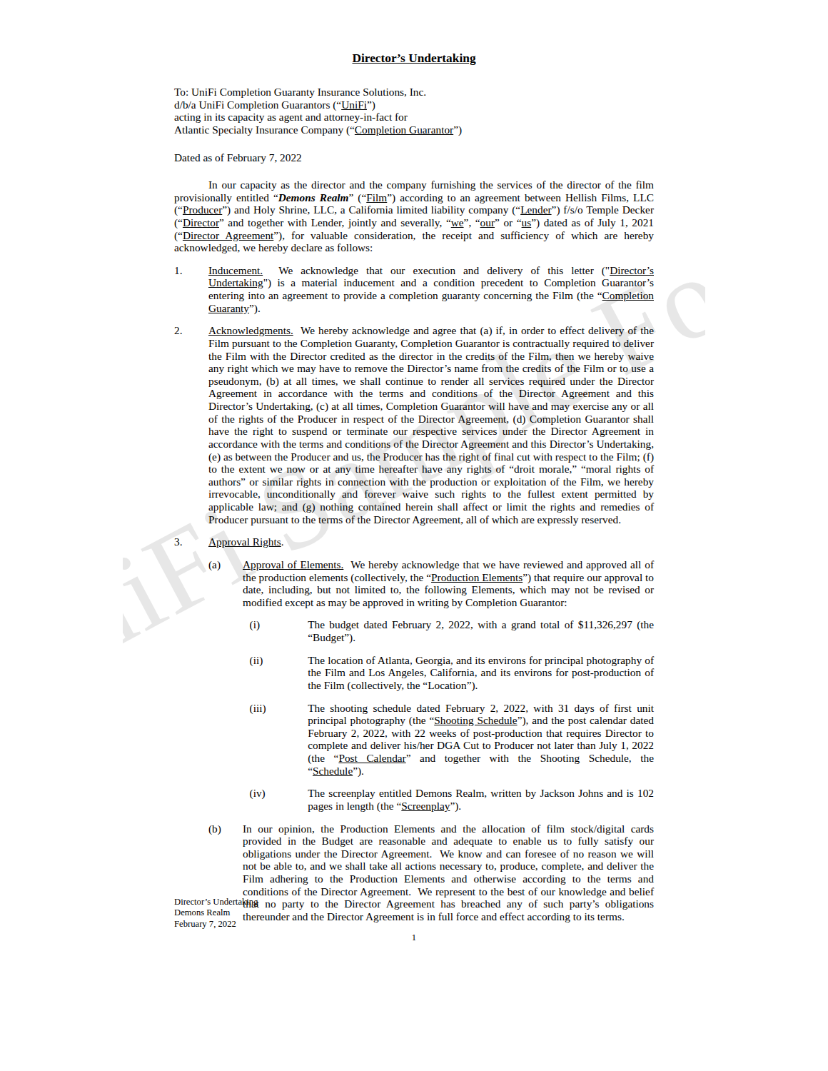UniFi Sample Form
Director’s Undertaking
To: UniFi Completion Guaranty Insurance Solutions, Inc.
d/b/a UniFi Completion Guarantors (“UniFi”)
acting in its capacity as agent and attorney-in-fact for
Atlantic Specialty Insurance Company (“Completion Guarantor”)
Dated as of February 7, 2022
In our capacity as the director and the company furnishing the services of the director of the film provisionally entitled “Demons Realm” (“Film”) according to an agreement between Hellish Films, LLC (“Producer”) and Holy Shrine, LLC, a California limited liability company (“Lender”) f/s/o Temple Decker (“Director” and together with Lender, jointly and severally, “we”, “our” or “us”) dated as of July 1, 2021 (“Director Agreement”), for valuable consideration, the receipt and sufficiency of which are hereby acknowledged, we hereby declare as follows:
1.
Inducement. We acknowledge that our execution and delivery of this letter ("Director’s Undertaking") is a material inducement and a condition precedent to Completion Guarantor’s entering into an agreement to provide a completion guaranty concerning the Film (the “Completion Guaranty”).
2.
Acknowledgments. We hereby acknowledge and agree that (a) if, in order to effect delivery of the Film pursuant to the Completion Guaranty, Completion Guarantor is contractually required to deliver the Film with the Director credited as the director in the credits of the Film, then we hereby waive any right which we may have to remove the Director’s name from the credits of the Film or to use a pseudonym, (b) at all times, we shall continue to render all services required under the Director Agreement in accordance with the terms and conditions of the Director Agreement and this Director’s Undertaking, (c) at all times, Completion Guarantor will have and may exercise any or all of the rights of the Producer in respect of the Director Agreement, (d) Completion Guarantor shall have the right to suspend or terminate our respective services under the Director Agreement in accordance with the terms and conditions of the Director Agreement and this Director’s Undertaking, (e) as between the Producer and us, the Producer has the right of final cut with respect to the Film; (f) to the extent we now or at any time hereafter have any rights of “droit morale,” “moral rights of authors” or similar rights in connection with the production or exploitation of the Film, we hereby irrevocable, unconditionally and forever waive such rights to the fullest extent permitted by applicable law; and (g) nothing contained herein shall affect or limit the rights and remedies of Producer pursuant to the terms of the Director Agreement, all of which are expressly reserved.
3.
Approval Rights.
(a)
Approval of Elements. We hereby acknowledge that we have reviewed and approved all of the production elements (collectively, the “Production Elements”) that require our approval to date, including, but not limited to, the following Elements, which may not be revised or modified except as may be approved in writing by Completion Guarantor:
(i)
The budget dated February 2, 2022, with a grand total of $11,326,297 (the “Budget”).
(ii)
The location of Atlanta, Georgia, and its environs for principal photography of the Film and Los Angeles, California, and its environs for post-production of the Film (collectively, the “Location”).
(iii)
The shooting schedule dated February 2, 2022, with 31 days of first unit principal photography (the “Shooting Schedule”), and the post calendar dated February 2, 2022, with 22 weeks of post-production that requires Director to complete and deliver his/her DGA Cut to Producer not later than July 1, 2022 (the “Post Calendar” and together with the Shooting Schedule, the “Schedule”).
(iv)
The screenplay entitled Demons Realm, written by Jackson Johns and is 102 pages in length (the “Screenplay”).
(b)
In our opinion, the Production Elements and the allocation of film stock/digital cards provided in the Budget are reasonable and adequate to enable us to fully satisfy our obligations under the Director Agreement. We know and can foresee of no reason we will not be able to, and we shall take all actions necessary to, produce, complete, and deliver the Film adhering to the Production Elements and otherwise according to the terms and conditions of the Director Agreement. We represent to the best of our knowledge and belief that no party to the Director Agreement has breached any of such party’s obligations thereunder and the Director Agreement is in full force and effect according to its terms.
Director’s Undertaking
Demons Realm
February 7, 2022
1